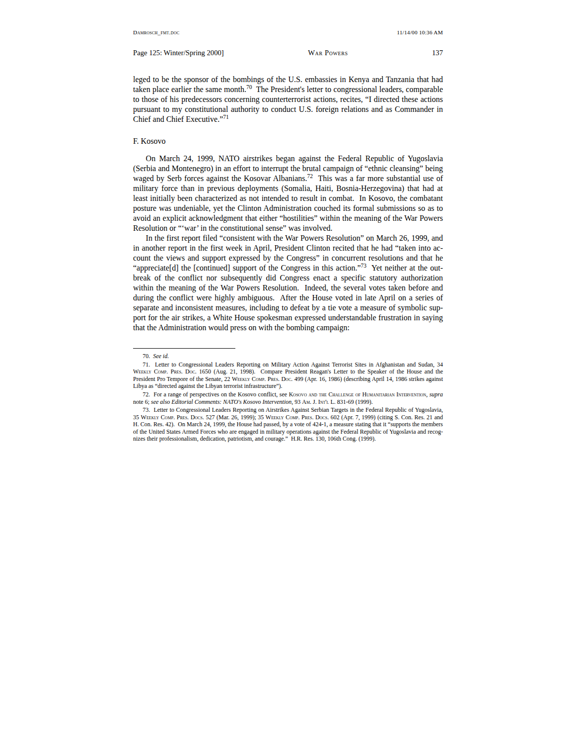Damrosch_fmt.doc
11/14/00 10:36 AM
Page 125: Winter/Spring 2000]
War Powers
137
leged to be the sponsor of the bombings of the U.S. embassies in Kenya and Tanzania that had taken place earlier the same month.70 The President's letter to congressional leaders, comparable to those of his predecessors concerning counterterrorist actions, recites, “I directed these actions pursuant to my constitutional authority to conduct U.S. foreign relations and as Commander in Chief and Chief Executive.”71
F. Kosovo
On March 24, 1999, NATO airstrikes began against the Federal Republic of Yugoslavia (Serbia and Montenegro) in an effort to interrupt the brutal campaign of “ethnic cleansing” being waged by Serb forces against the Kosovar Albanians.72 This was a far more substantial use of military force than in previous deployments (Somalia, Haiti, Bosnia-Herzegovina) that had at least initially been characterized as not intended to result in combat. In Kosovo, the combatant posture was undeniable, yet the Clinton Administration couched its formal submissions so as to avoid an explicit acknowledgment that either “hostilities” within the meaning of the War Powers Resolution or “‘war’ in the constitutional sense” was involved.
In the first report filed “consistent with the War Powers Resolution” on March 26, 1999, and in another report in the first week in April, President Clinton recited that he had “taken into account the views and support expressed by the Congress” in concurrent resolutions and that he “appreciate[d] the [continued] support of the Congress in this action.”73 Yet neither at the outbreak of the conflict nor subsequently did Congress enact a specific statutory authorization within the meaning of the War Powers Resolution. Indeed, the several votes taken before and during the conflict were highly ambiguous. After the House voted in late April on a series of separate and inconsistent measures, including to defeat by a tie vote a measure of symbolic support for the air strikes, a White House spokesman expressed understandable frustration in saying that the Administration would press on with the bombing campaign:
70. See id.
71. Letter to Congressional Leaders Reporting on Military Action Against Terrorist Sites in Afghanistan and Sudan, 34 Weekly Comp. Pres. Doc. 1650 (Aug. 21, 1998). Compare President Reagan's Letter to the Speaker of the House and the President Pro Tempore of the Senate, 22 Weekly Comp. Pres. Doc. 499 (Apr. 16, 1986) (describing April 14, 1986 strikes against Libya as “directed against the Libyan terrorist infrastructure”).
72. For a range of perspectives on the Kosovo conflict, see Kosovo and the Challenge of Humanitarian Intervention, supra note 6; see also Editorial Comments: NATO's Kosovo Intervention, 93 Am. J. Int'l L. 831-69 (1999).
73. Letter to Congressional Leaders Reporting on Airstrikes Against Serbian Targets in the Federal Republic of Yugoslavia, 35 Weekly Comp. Pres. Docs. 527 (Mar. 26, 1999); 35 Weekly Comp. Pres. Docs. 602 (Apr. 7, 1999) (citing S. Con. Res. 21 and H. Con. Res. 42). On March 24, 1999, the House had passed, by a vote of 424-1, a measure stating that it “supports the members of the United States Armed Forces who are engaged in military operations against the Federal Republic of Yugoslavia and recognizes their professionalism, dedication, patriotism, and courage.” H.R. Res. 130, 106th Cong. (1999).